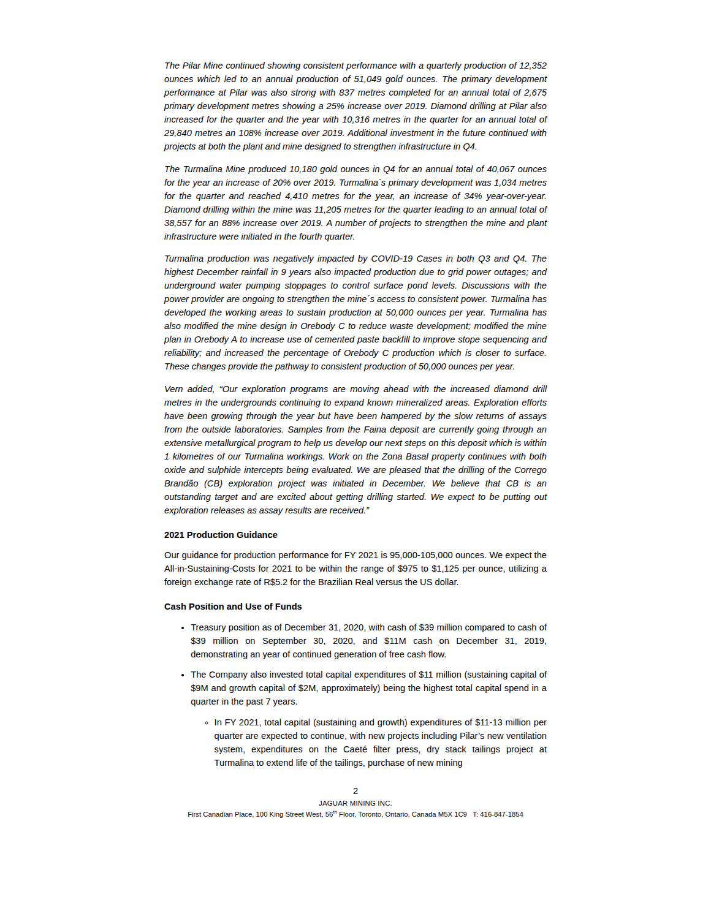The Pilar Mine continued showing consistent performance with a quarterly production of 12,352 ounces which led to an annual production of 51,049 gold ounces. The primary development performance at Pilar was also strong with 837 metres completed for an annual total of 2,675 primary development metres showing a 25% increase over 2019. Diamond drilling at Pilar also increased for the quarter and the year with 10,316 metres in the quarter for an annual total of 29,840 metres an 108% increase over 2019. Additional investment in the future continued with projects at both the plant and mine designed to strengthen infrastructure in Q4.
The Turmalina Mine produced 10,180 gold ounces in Q4 for an annual total of 40,067 ounces for the year an increase of 20% over 2019. Turmalina´s primary development was 1,034 metres for the quarter and reached 4,410 metres for the year, an increase of 34% year-over-year. Diamond drilling within the mine was 11,205 metres for the quarter leading to an annual total of 38,557 for an 88% increase over 2019. A number of projects to strengthen the mine and plant infrastructure were initiated in the fourth quarter.
Turmalina production was negatively impacted by COVID-19 Cases in both Q3 and Q4. The highest December rainfall in 9 years also impacted production due to grid power outages; and underground water pumping stoppages to control surface pond levels. Discussions with the power provider are ongoing to strengthen the mine´s access to consistent power. Turmalina has developed the working areas to sustain production at 50,000 ounces per year. Turmalina has also modified the mine design in Orebody C to reduce waste development; modified the mine plan in Orebody A to increase use of cemented paste backfill to improve stope sequencing and reliability; and increased the percentage of Orebody C production which is closer to surface. These changes provide the pathway to consistent production of 50,000 ounces per year.
Vern added, “Our exploration programs are moving ahead with the increased diamond drill metres in the undergrounds continuing to expand known mineralized areas. Exploration efforts have been growing through the year but have been hampered by the slow returns of assays from the outside laboratories. Samples from the Faina deposit are currently going through an extensive metallurgical program to help us develop our next steps on this deposit which is within 1 kilometres of our Turmalina workings. Work on the Zona Basal property continues with both oxide and sulphide intercepts being evaluated. We are pleased that the drilling of the Corrego Brandão (CB) exploration project was initiated in December. We believe that CB is an outstanding target and are excited about getting drilling started. We expect to be putting out exploration releases as assay results are received.”
2021 Production Guidance
Our guidance for production performance for FY 2021 is 95,000-105,000 ounces. We expect the All-in-Sustaining-Costs for 2021 to be within the range of $975 to $1,125 per ounce, utilizing a foreign exchange rate of R$5.2 for the Brazilian Real versus the US dollar.
Cash Position and Use of Funds
Treasury position as of December 31, 2020, with cash of $39 million compared to cash of $39 million on September 30, 2020, and $11M cash on December 31, 2019, demonstrating an year of continued generation of free cash flow.
The Company also invested total capital expenditures of $11 million (sustaining capital of $9M and growth capital of $2M, approximately) being the highest total capital spend in a quarter in the past 7 years.
In FY 2021, total capital (sustaining and growth) expenditures of $11-13 million per quarter are expected to continue, with new projects including Pilar’s new ventilation system, expenditures on the Caeté filter press, dry stack tailings project at Turmalina to extend life of the tailings, purchase of new mining
2
JAGUAR MINING INC.
First Canadian Place, 100 King Street West, 56th Floor, Toronto, Ontario, Canada M5X 1C9 T: 416-847-1854